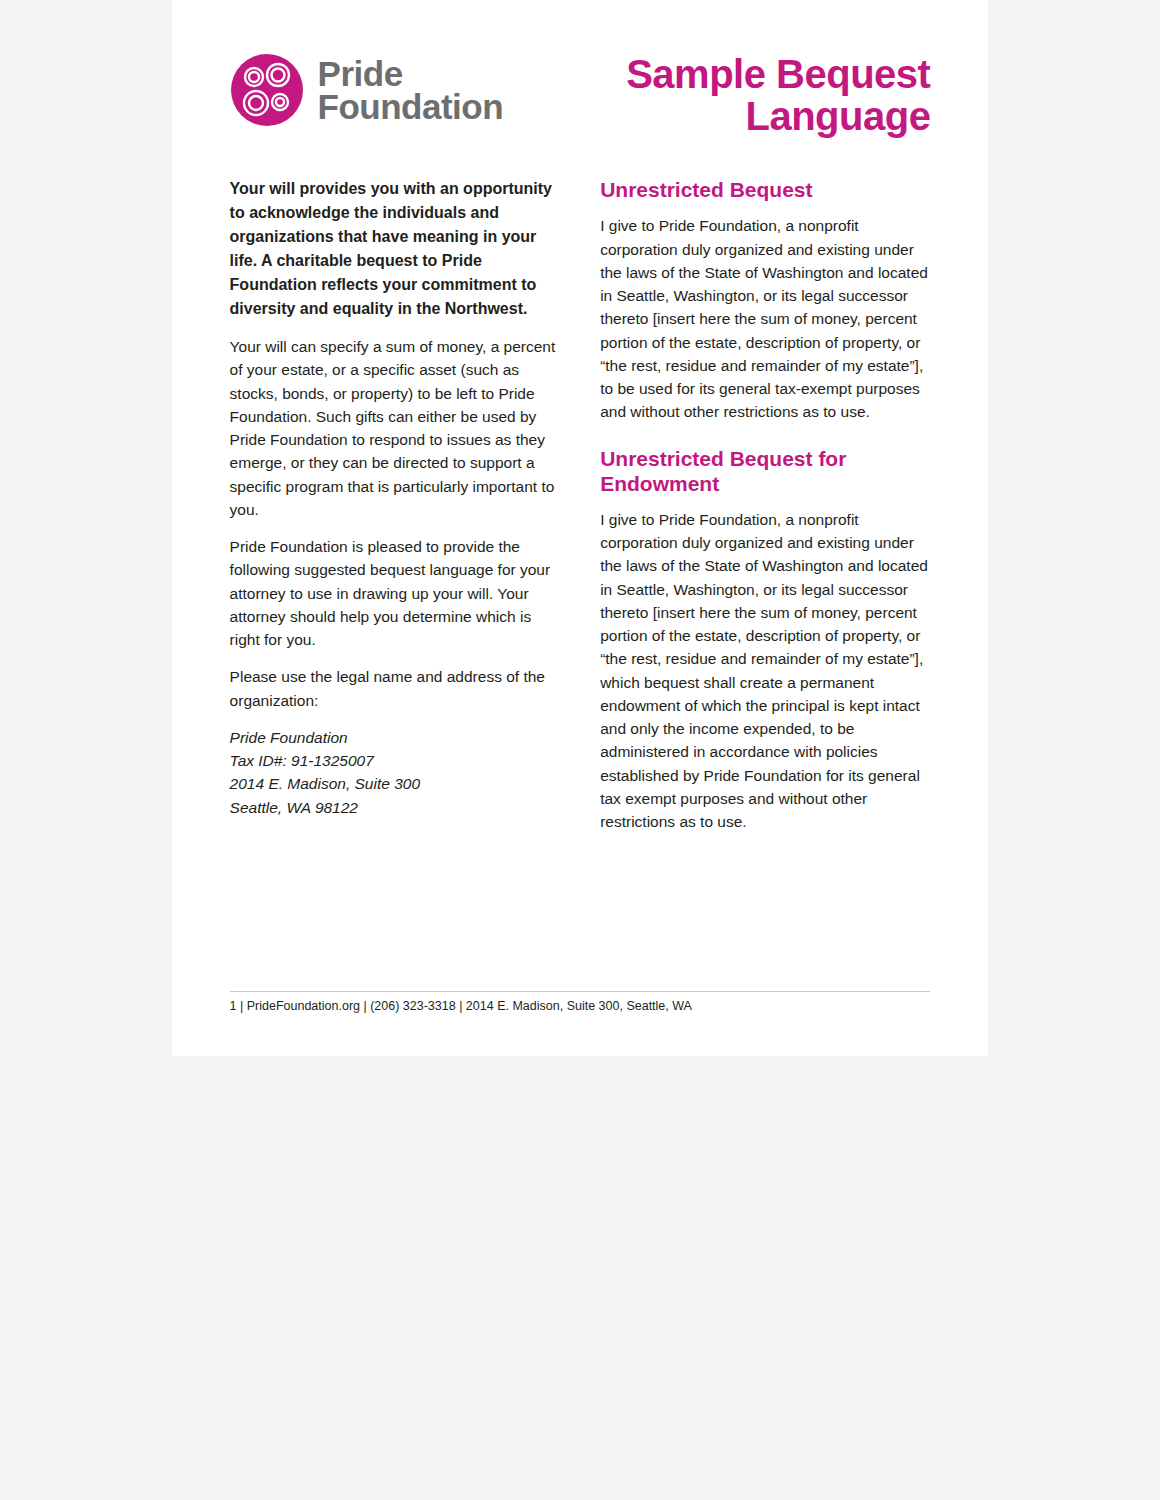Pride Foundation
Sample Bequest
Language
Your will provides you with an opportunity to acknowledge the individuals and organizations that have meaning in your life. A charitable bequest to Pride Foundation reflects your commitment to diversity and equality in the Northwest.
Your will can specify a sum of money, a percent of your estate, or a specific asset (such as stocks, bonds, or property) to be left to Pride Foundation. Such gifts can either be used by Pride Foundation to respond to issues as they emerge, or they can be directed to support a specific program that is particularly important to you.
Pride Foundation is pleased to provide the following suggested bequest language for your attorney to use in drawing up your will. Your attorney should help you determine which is right for you.
Please use the legal name and address of the organization:
Pride Foundation
Tax ID#: 91-1325007
2014 E. Madison, Suite 300
Seattle, WA 98122
Unrestricted Bequest
I give to Pride Foundation, a nonprofit corporation duly organized and existing under the laws of the State of Washington and located in Seattle, Washington, or its legal successor thereto [insert here the sum of money, percent portion of the estate, description of property, or “the rest, residue and remainder of my estate”], to be used for its general tax-exempt purposes and without other restrictions as to use.
Unrestricted Bequest for Endowment
I give to Pride Foundation, a nonprofit corporation duly organized and existing under the laws of the State of Washington and located in Seattle, Washington, or its legal successor thereto [insert here the sum of money, percent portion of the estate, description of property, or “the rest, residue and remainder of my estate”], which bequest shall create a permanent endowment of which the principal is kept intact and only the income expended, to be administered in accordance with policies established by Pride Foundation for its general tax exempt purposes and without other restrictions as to use.
1 | PrideFoundation.org | (206) 323-3318 | 2014 E. Madison, Suite 300, Seattle, WA